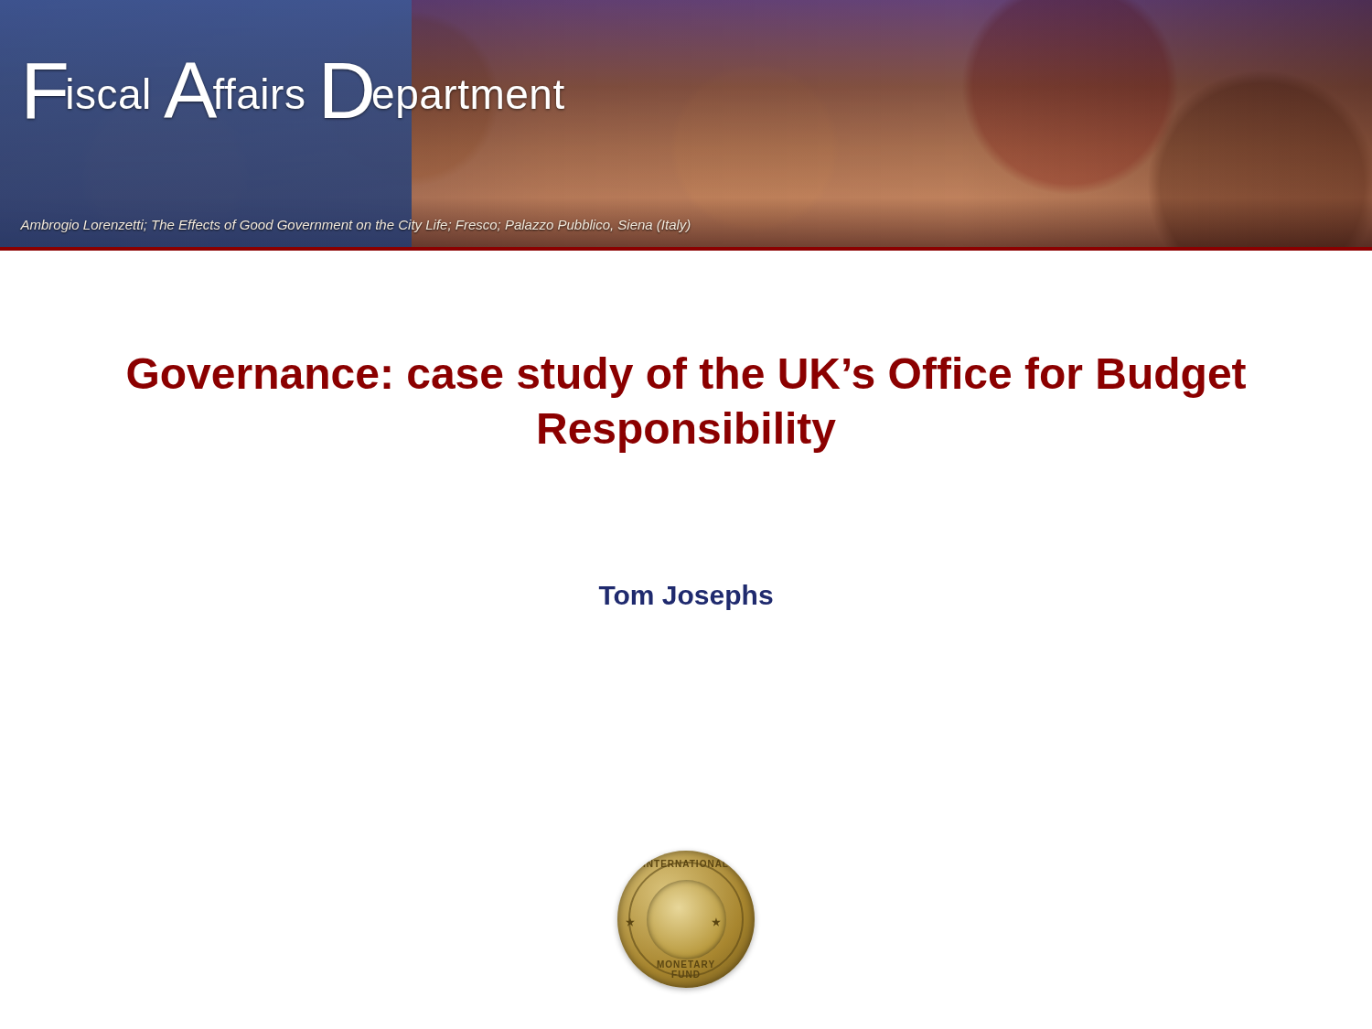Fiscal Affairs Department
Ambrogio Lorenzetti; The Effects of Good Government on the City Life; Fresco; Palazzo Pubblico, Siena (Italy)
Governance: case study of the UK’s Office for Budget Responsibility
Tom Josephs
INTERNATIONAL MONETARY FUND ★ ★